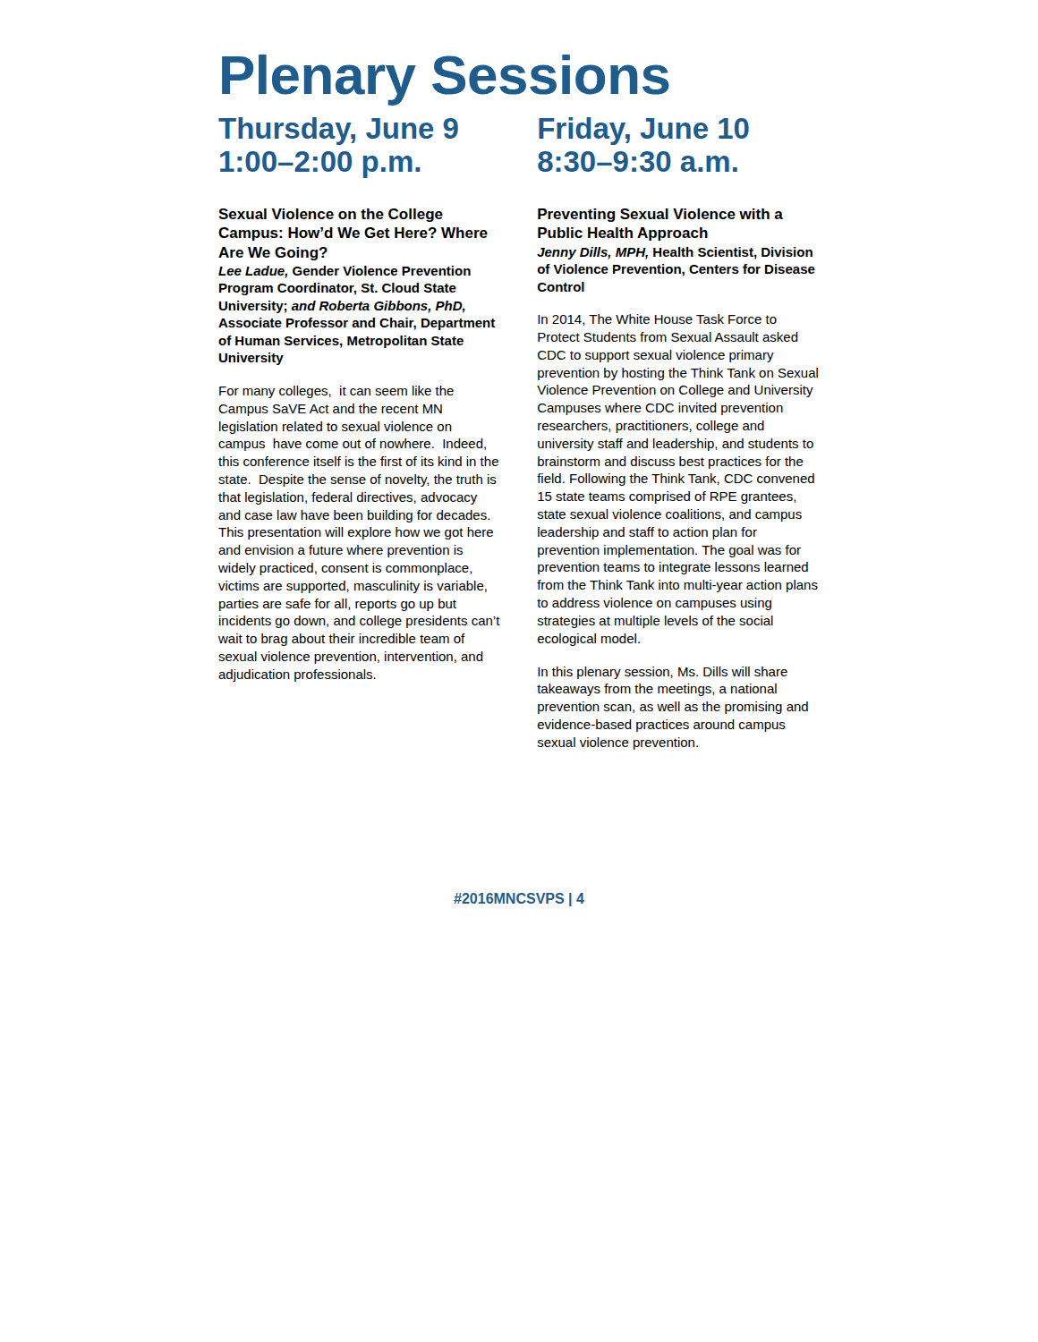Plenary Sessions
Thursday, June 9
1:00–2:00 p.m.
Sexual Violence on the College Campus: How’d We Get Here? Where Are We Going?
Lee Ladue, Gender Violence Prevention Program Coordinator, St. Cloud State University; and Roberta Gibbons, PhD, Associate Professor and Chair, Department of Human Services, Metropolitan State University
For many colleges, it can seem like the Campus SaVE Act and the recent MN legislation related to sexual violence on campus have come out of nowhere. Indeed, this conference itself is the first of its kind in the state. Despite the sense of novelty, the truth is that legislation, federal directives, advocacy and case law have been building for decades. This presentation will explore how we got here and envision a future where prevention is widely practiced, consent is commonplace, victims are supported, masculinity is variable, parties are safe for all, reports go up but incidents go down, and college presidents can’t wait to brag about their incredible team of sexual violence prevention, intervention, and adjudication professionals.
Friday, June 10
8:30–9:30 a.m.
Preventing Sexual Violence with a Public Health Approach
Jenny Dills, MPH, Health Scientist, Division of Violence Prevention, Centers for Disease Control
In 2014, The White House Task Force to Protect Students from Sexual Assault asked CDC to support sexual violence primary prevention by hosting the Think Tank on Sexual Violence Prevention on College and University Campuses where CDC invited prevention researchers, practitioners, college and university staff and leadership, and students to brainstorm and discuss best practices for the field. Following the Think Tank, CDC convened 15 state teams comprised of RPE grantees, state sexual violence coalitions, and campus leadership and staff to action plan for prevention implementation. The goal was for prevention teams to integrate lessons learned from the Think Tank into multi-year action plans to address violence on campuses using strategies at multiple levels of the social ecological model.
In this plenary session, Ms. Dills will share takeaways from the meetings, a national prevention scan, as well as the promising and evidence-based practices around campus sexual violence prevention.
#2016MNCSVPS | 4